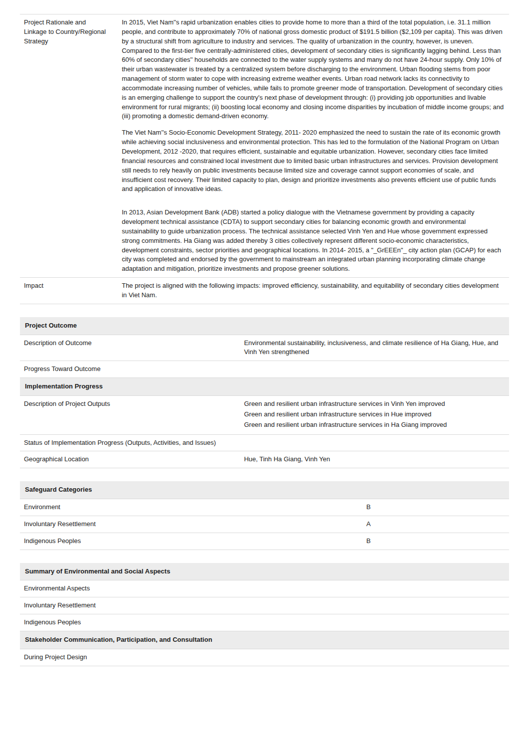| Project Rationale and Linkage to Country/Regional Strategy | In 2015, Viet Nam''s rapid urbanization enables cities to provide home to more than a third of the total population, i.e. 31.1 million people, and contribute to approximately 70% of national gross domestic product of $191.5 billion ($2,109 per capita). This was driven by a structural shift from agriculture to industry and services. The quality of urbanization in the country, however, is uneven. Compared to the first-tier five centrally-administered cities, development of secondary cities is significantly lagging behind. Less than 60% of secondary cities'' households are connected to the water supply systems and many do not have 24-hour supply. Only 10% of their urban wastewater is treated by a centralized system before discharging to the environment. Urban flooding stems from poor management of storm water to cope with increasing extreme weather events. Urban road network lacks its connectivity to accommodate increasing number of vehicles, while fails to promote greener mode of transportation. Development of secondary cities is an emerging challenge to support the country's next phase of development through: (i) providing job opportunities and livable environment for rural migrants; (ii) boosting local economy and closing income disparities by incubation of middle income groups; and (iii) promoting a domestic demand-driven economy. The Viet Nam''s Socio-Economic Development Strategy, 2011- 2020 emphasized the need to sustain the rate of its economic growth while achieving social inclusiveness and environmental protection. This has led to the formulation of the National Program on Urban Development, 2012 -2020, that requires efficient, sustainable and equitable urbanization. However, secondary cities face limited financial resources and constrained local investment due to limited basic urban infrastructures and services. Provision development still needs to rely heavily on public investments because limited size and coverage cannot support economies of scale, and insufficient cost recovery. Their limited capacity to plan, design and prioritize investments also prevents efficient use of public funds and application of innovative ideas. In 2013, Asian Development Bank (ADB) started a policy dialogue with the Vietnamese government by providing a capacity development technical assistance (CDTA) to support secondary cities for balancing economic growth and environmental sustainability to guide urbanization process. The technical assistance selected Vinh Yen and Hue whose government expressed strong commitments. Ha Giang was added thereby 3 cities collectively represent different socio-economic characteristics, development constraints, sector priorities and geographical locations. In 2014- 2015, a "_GrEEEn"_ city action plan (GCAP) for each city was completed and endorsed by the government to mainstream an integrated urban planning incorporating climate change adaptation and mitigation, prioritize investments and propose greener solutions. |
| Impact | The project is aligned with the following impacts: improved efficiency, sustainability, and equitability of secondary cities development in Viet Nam. |
| Project Outcome |
| Description of Outcome | Environmental sustainability, inclusiveness, and climate resilience of Ha Giang, Hue, and Vinh Yen strengthened |
| Progress Toward Outcome | |
| Implementation Progress |
| Description of Project Outputs | Green and resilient urban infrastructure services in Vinh Yen improved Green and resilient urban infrastructure services in Hue improved Green and resilient urban infrastructure services in Ha Giang improved |
| Status of Implementation Progress (Outputs, Activities, and Issues) | |
| Geographical Location | Hue, Tinh Ha Giang, Vinh Yen |
| Safeguard Categories |
| Environment | B |
| Involuntary Resettlement | A |
| Indigenous Peoples | B |
| Summary of Environmental and Social Aspects |
| Environmental Aspects |
| Involuntary Resettlement |
| Indigenous Peoples |
| Stakeholder Communication, Participation, and Consultation |
| During Project Design |